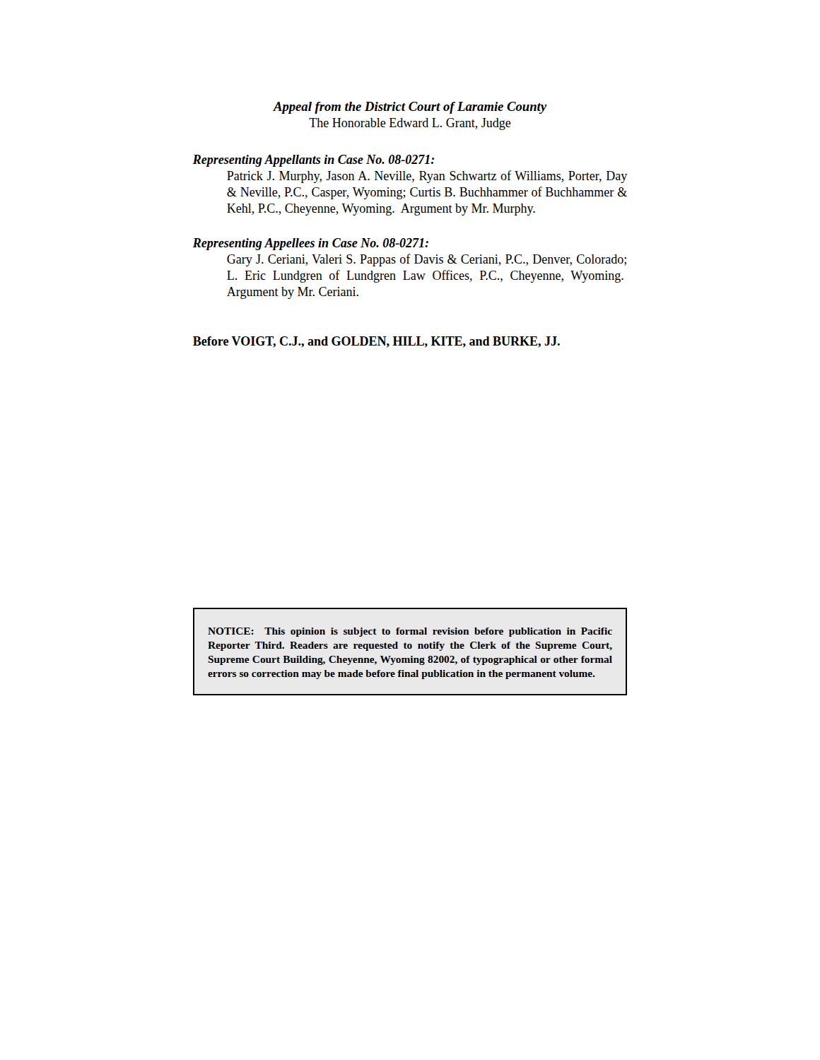Appeal from the District Court of Laramie County
The Honorable Edward L. Grant, Judge
Representing Appellants in Case No. 08-0271:
Patrick J. Murphy, Jason A. Neville, Ryan Schwartz of Williams, Porter, Day & Neville, P.C., Casper, Wyoming; Curtis B. Buchhammer of Buchhammer & Kehl, P.C., Cheyenne, Wyoming. Argument by Mr. Murphy.
Representing Appellees in Case No. 08-0271:
Gary J. Ceriani, Valeri S. Pappas of Davis & Ceriani, P.C., Denver, Colorado; L. Eric Lundgren of Lundgren Law Offices, P.C., Cheyenne, Wyoming. Argument by Mr. Ceriani.
Before VOIGT, C.J., and GOLDEN, HILL, KITE, and BURKE, JJ.
NOTICE: This opinion is subject to formal revision before publication in Pacific Reporter Third. Readers are requested to notify the Clerk of the Supreme Court, Supreme Court Building, Cheyenne, Wyoming 82002, of typographical or other formal errors so correction may be made before final publication in the permanent volume.